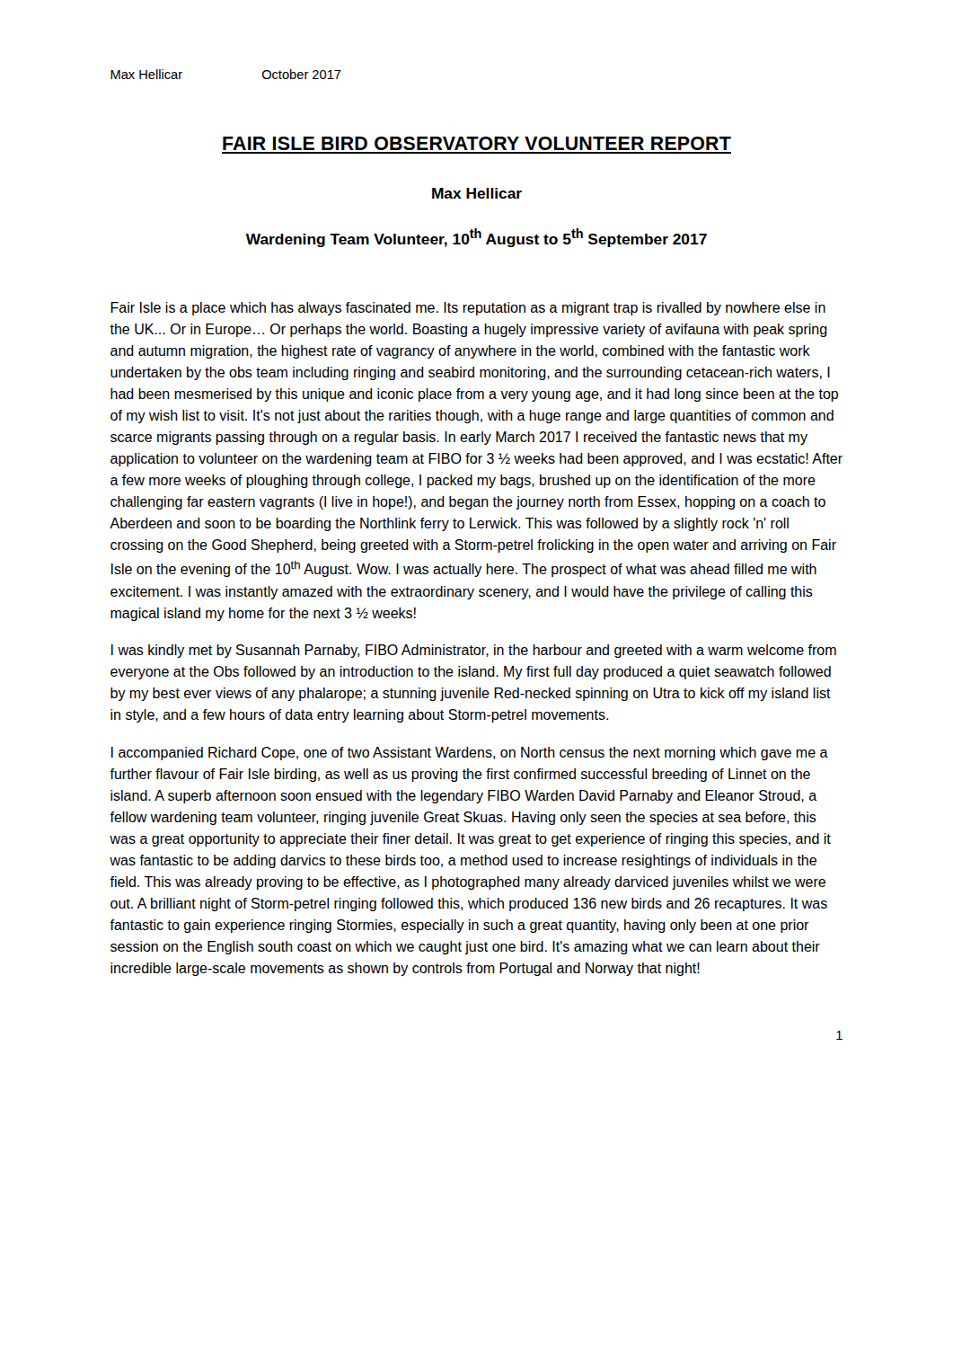Max Hellicar October 2017
FAIR ISLE BIRD OBSERVATORY VOLUNTEER REPORT
Max Hellicar
Wardening Team Volunteer, 10th August to 5th September 2017
Fair Isle is a place which has always fascinated me. Its reputation as a migrant trap is rivalled by nowhere else in the UK... Or in Europe… Or perhaps the world. Boasting a hugely impressive variety of avifauna with peak spring and autumn migration, the highest rate of vagrancy of anywhere in the world, combined with the fantastic work undertaken by the obs team including ringing and seabird monitoring, and the surrounding cetacean-rich waters, I had been mesmerised by this unique and iconic place from a very young age, and it had long since been at the top of my wish list to visit. It's not just about the rarities though, with a huge range and large quantities of common and scarce migrants passing through on a regular basis. In early March 2017 I received the fantastic news that my application to volunteer on the wardening team at FIBO for 3 ½ weeks had been approved, and I was ecstatic! After a few more weeks of ploughing through college, I packed my bags, brushed up on the identification of the more challenging far eastern vagrants (I live in hope!), and began the journey north from Essex, hopping on a coach to Aberdeen and soon to be boarding the Northlink ferry to Lerwick. This was followed by a slightly rock 'n' roll crossing on the Good Shepherd, being greeted with a Storm-petrel frolicking in the open water and arriving on Fair Isle on the evening of the 10th August. Wow. I was actually here. The prospect of what was ahead filled me with excitement. I was instantly amazed with the extraordinary scenery, and I would have the privilege of calling this magical island my home for the next 3 ½ weeks!
I was kindly met by Susannah Parnaby, FIBO Administrator, in the harbour and greeted with a warm welcome from everyone at the Obs followed by an introduction to the island. My first full day produced a quiet seawatch followed by my best ever views of any phalarope; a stunning juvenile Red-necked spinning on Utra to kick off my island list in style, and a few hours of data entry learning about Storm-petrel movements.
I accompanied Richard Cope, one of two Assistant Wardens, on North census the next morning which gave me a further flavour of Fair Isle birding, as well as us proving the first confirmed successful breeding of Linnet on the island. A superb afternoon soon ensued with the legendary FIBO Warden David Parnaby and Eleanor Stroud, a fellow wardening team volunteer, ringing juvenile Great Skuas. Having only seen the species at sea before, this was a great opportunity to appreciate their finer detail. It was great to get experience of ringing this species, and it was fantastic to be adding darvics to these birds too, a method used to increase resightings of individuals in the field. This was already proving to be effective, as I photographed many already darviced juveniles whilst we were out. A brilliant night of Storm-petrel ringing followed this, which produced 136 new birds and 26 recaptures. It was fantastic to gain experience ringing Stormies, especially in such a great quantity, having only been at one prior session on the English south coast on which we caught just one bird. It's amazing what we can learn about their incredible large-scale movements as shown by controls from Portugal and Norway that night!
1